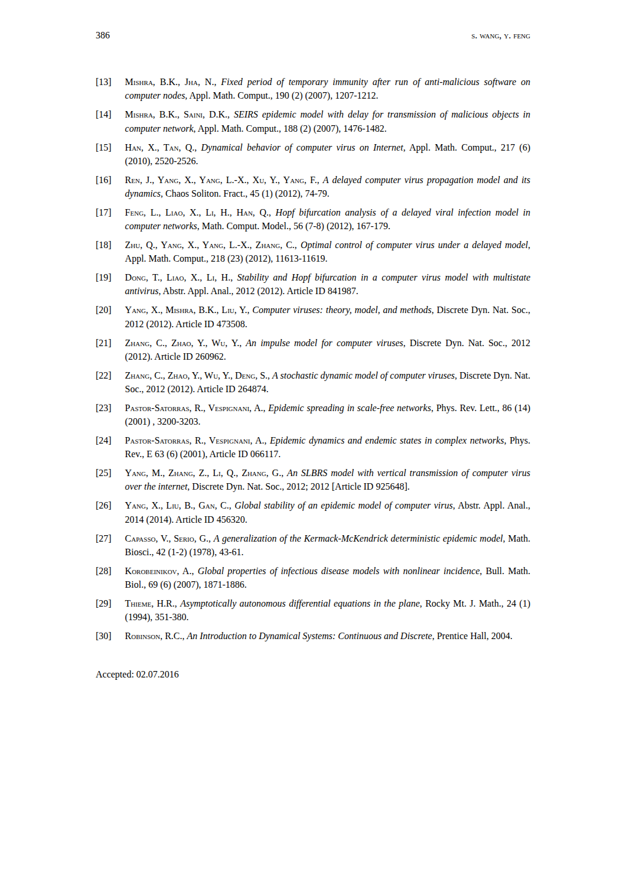386 s. wang, y. feng
[13] Mishra, B.K., Jha, N., Fixed period of temporary immunity after run of anti-malicious software on computer nodes, Appl. Math. Comput., 190 (2) (2007), 1207-1212.
[14] Mishra, B.K., Saini, D.K., SEIRS epidemic model with delay for transmission of malicious objects in computer network, Appl. Math. Comput., 188 (2) (2007), 1476-1482.
[15] Han, X., Tan, Q., Dynamical behavior of computer virus on Internet, Appl. Math. Comput., 217 (6) (2010), 2520-2526.
[16] Ren, J., Yang, X., Yang, L.-X., Xu, Y., Yang, F., A delayed computer virus propagation model and its dynamics, Chaos Soliton. Fract., 45 (1) (2012), 74-79.
[17] Feng, L., Liao, X., Li, H., Han, Q., Hopf bifurcation analysis of a delayed viral infection model in computer networks, Math. Comput. Model., 56 (7-8) (2012), 167-179.
[18] Zhu, Q., Yang, X., Yang, L.-X., Zhang, C., Optimal control of computer virus under a delayed model, Appl. Math. Comput., 218 (23) (2012), 11613-11619.
[19] Dong, T., Liao, X., Li, H., Stability and Hopf bifurcation in a computer virus model with multistate antivirus, Abstr. Appl. Anal., 2012 (2012). Article ID 841987.
[20] Yang, X., Mishra, B.K., Liu, Y., Computer viruses: theory, model, and methods, Discrete Dyn. Nat. Soc., 2012 (2012). Article ID 473508.
[21] Zhang, C., Zhao, Y., Wu, Y., An impulse model for computer viruses, Discrete Dyn. Nat. Soc., 2012 (2012). Article ID 260962.
[22] Zhang, C., Zhao, Y., Wu, Y., Deng, S., A stochastic dynamic model of computer viruses, Discrete Dyn. Nat. Soc., 2012 (2012). Article ID 264874.
[23] Pastor-Satorras, R., Vespignani, A., Epidemic spreading in scale-free networks, Phys. Rev. Lett., 86 (14) (2001) , 3200-3203.
[24] Pastor-Satorras, R., Vespignani, A., Epidemic dynamics and endemic states in complex networks, Phys. Rev., E 63 (6) (2001), Article ID 066117.
[25] Yang, M., Zhang, Z., Li, Q., Zhang, G., An SLBRS model with vertical transmission of computer virus over the internet, Discrete Dyn. Nat. Soc., 2012; 2012 [Article ID 925648].
[26] Yang, X., Liu, B., Gan, C., Global stability of an epidemic model of computer virus, Abstr. Appl. Anal., 2014 (2014). Article ID 456320.
[27] Capasso, V., Serio, G., A generalization of the Kermack-McKendrick deterministic epidemic model, Math. Biosci., 42 (1-2) (1978), 43-61.
[28] Korobeinikov, A., Global properties of infectious disease models with nonlinear incidence, Bull. Math. Biol., 69 (6) (2007), 1871-1886.
[29] Thieme, H.R., Asymptotically autonomous differential equations in the plane, Rocky Mt. J. Math., 24 (1) (1994), 351-380.
[30] Robinson, R.C., An Introduction to Dynamical Systems: Continuous and Discrete, Prentice Hall, 2004.
Accepted: 02.07.2016